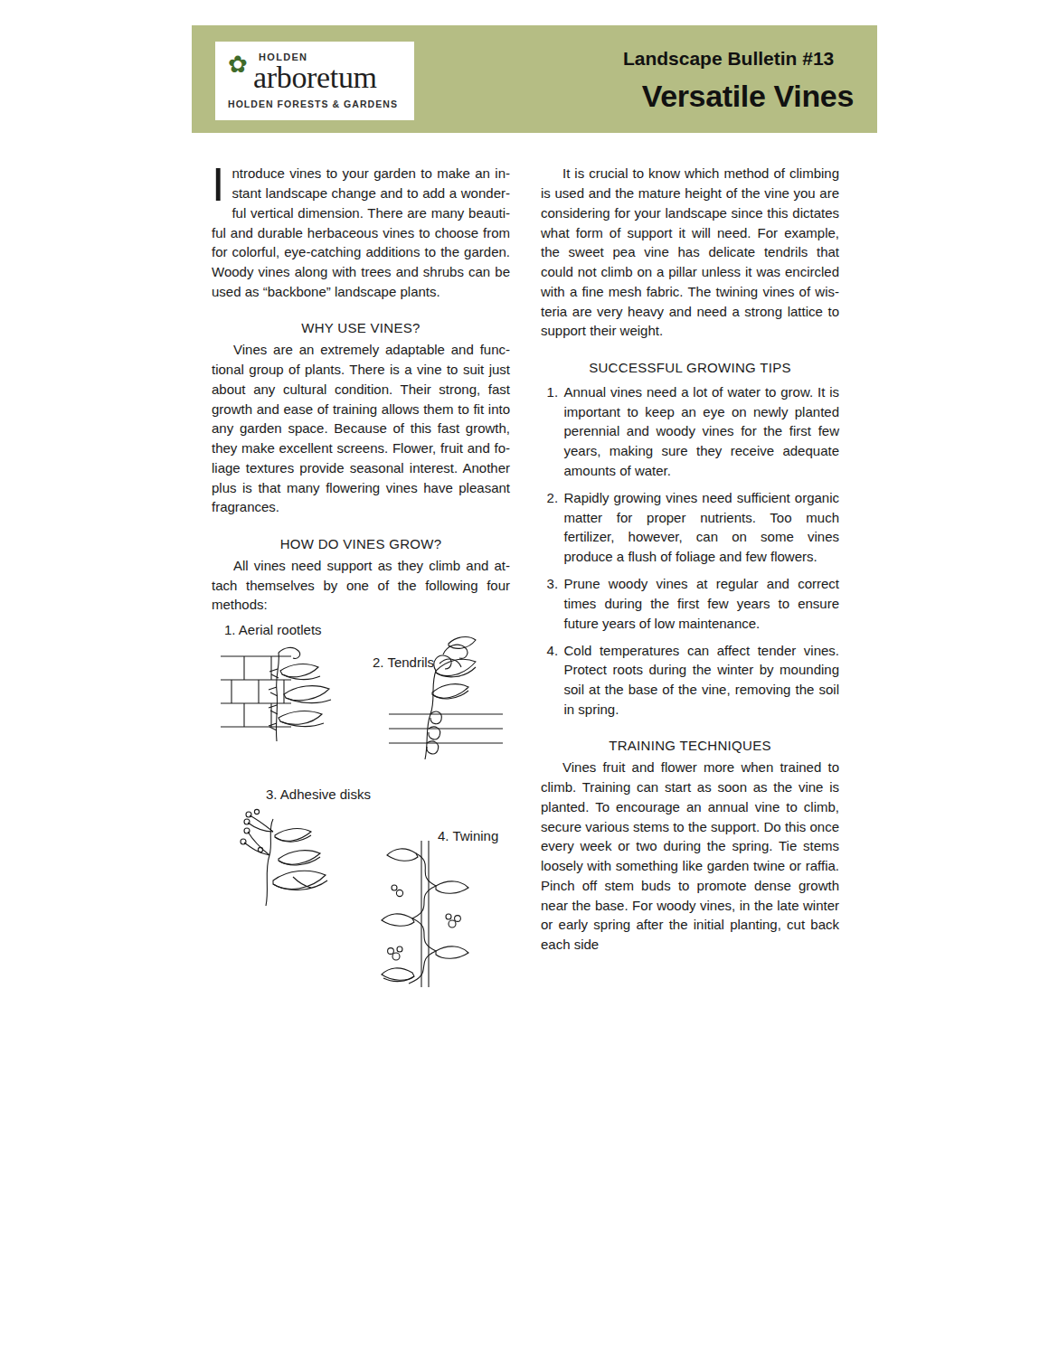✿
HOLDEN
arboretum
HOLDEN FORESTS & GARDENS
Landscape Bulletin #13
Versatile Vines
Introduce vines to your garden to make an instant landscape change and to add a wonderful vertical dimension. There are many beautiful and durable herbaceous vines to choose from for colorful, eye-catching additions to the garden. Woody vines along with trees and shrubs can be used as “backbone” landscape plants.
Why Use Vines?
Vines are an extremely adaptable and functional group of plants. There is a vine to suit just about any cultural condition. Their strong, fast growth and ease of training allows them to fit into any garden space. Because of this fast growth, they make excel­lent screens. Flower, fruit and foliage tex­tures provide seasonal interest. Another plus is that many flowering vines have pleasant fragrances.
How Do Vines Grow?
All vines need support as they climb and attach themselves by one of the following four methods:
1. Aerial rootlets
2. Tendrils
3. Adhesive disks
4. Twining
It is crucial to know which method of climbing is used and the mature height of the vine you are considering for your landscape since this dictates what form of support it will need. For example, the sweet pea vine has delicate tendrils that could not climb on a pillar unless it was encircled with a fine mesh fabric. The twining vines of wisteria are very heavy and need a strong lattice to support their weight.
Successful Growing Tips
Annual vines need a lot of water to grow. It is important to keep an eye on newly planted perennial and woody vines for the first few years, making sure they receive adequate amounts of water.
Rapidly growing vines need sufficient organic matter for proper nutrients. Too much fertilizer, however, can on some vines produce a flush of foliage and few flowers.
Prune woody vines at regular and correct times during the first few years to ensure future years of low maintenance.
Cold temperatures can affect tender vines. Protect roots during the winter by mounding soil at the base of the vine, removing the soil in spring.
Training Techniques
Vines fruit and flower more when trained to climb. Training can start as soon as the vine is planted. To encourage an annual vine to climb, secure various stems to the support. Do this once every week or two during the spring. Tie stems loosely with something like garden twine or raffia. Pinch off stem buds to promote dense growth near the base. For woody vines, in the late winter or early spring after the initial planting, cut back each side